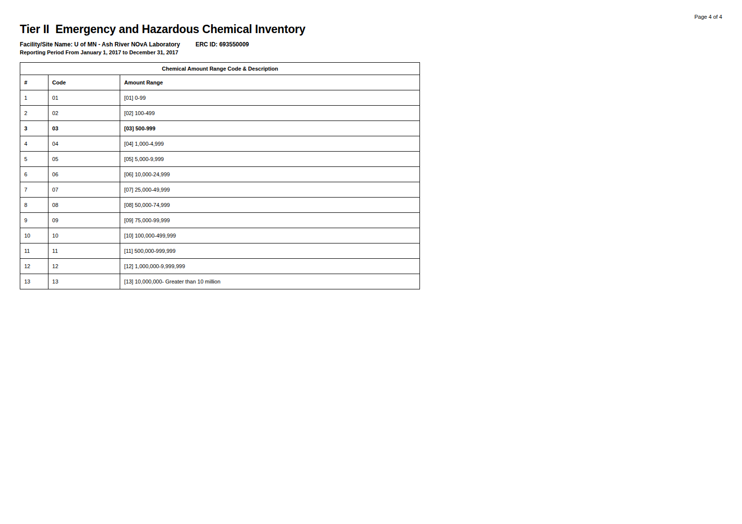Page 4 of 4
Tier II Emergency and Hazardous Chemical Inventory
Facility/Site Name: U of MN - Ash River NOvA Laboratory ERC ID: 693550009
Reporting Period From January 1, 2017 to December 31, 2017
Chemical Amount Range Code & Description
| # | Code | Amount Range |
| --- | --- | --- |
| 1 | 01 | [01] 0-99 |
| 2 | 02 | [02] 100-499 |
| 3 | 03 | [03] 500-999 |
| 4 | 04 | [04] 1,000-4,999 |
| 5 | 05 | [05] 5,000-9,999 |
| 6 | 06 | [06] 10,000-24,999 |
| 7 | 07 | [07] 25,000-49,999 |
| 8 | 08 | [08] 50,000-74,999 |
| 9 | 09 | [09] 75,000-99,999 |
| 10 | 10 | [10] 100,000-499,999 |
| 11 | 11 | [11] 500,000-999,999 |
| 12 | 12 | [12] 1,000,000-9,999,999 |
| 13 | 13 | [13] 10,000,000- Greater than 10 million |